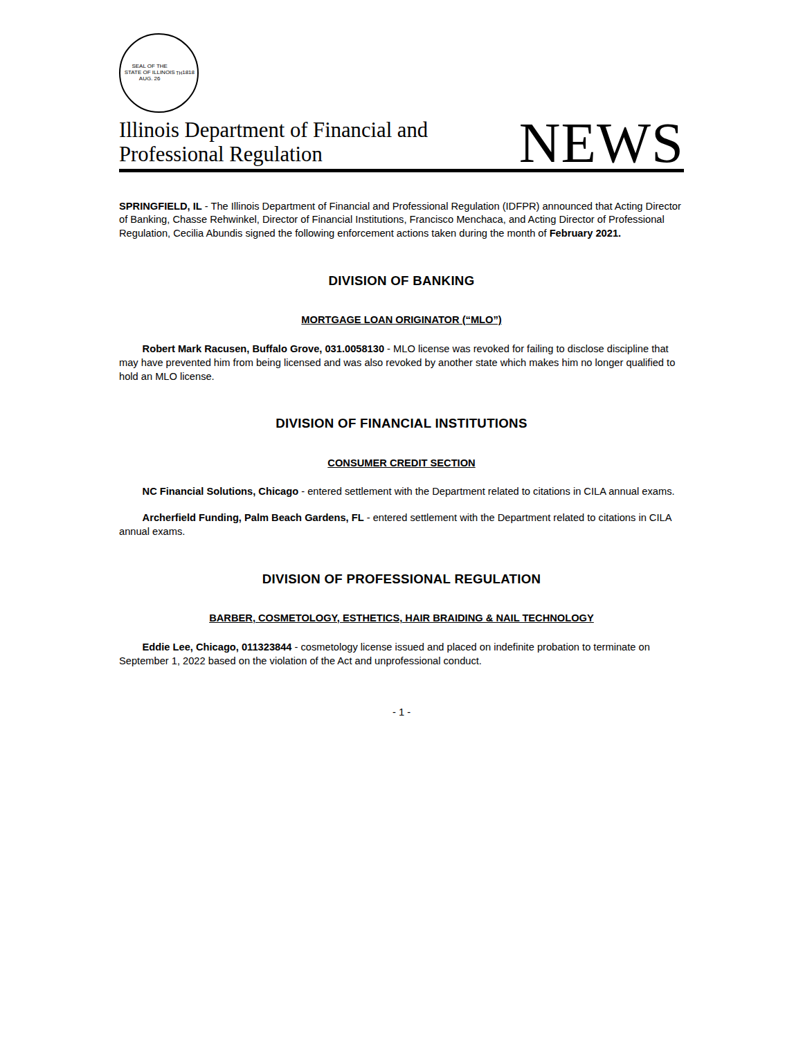SEAL OF THE STATE OF ILLINOIS
AUG. 26TH 1818
Illinois Department of Financial and
Professional Regulation
NEWS
SPRINGFIELD, IL - The Illinois Department of Financial and Professional Regulation (IDFPR) announced that Acting Director of Banking, Chasse Rehwinkel, Director of Financial Institutions, Francisco Menchaca, and Acting Director of Professional Regulation, Cecilia Abundis signed the following enforcement actions taken during the month of February 2021.
DIVISION OF BANKING
MORTGAGE LOAN ORIGINATOR (“MLO”)
Robert Mark Racusen, Buffalo Grove, 031.0058130 - MLO license was revoked for failing to disclose discipline that may have prevented him from being licensed and was also revoked by another state which makes him no longer qualified to hold an MLO license.
DIVISION OF FINANCIAL INSTITUTIONS
CONSUMER CREDIT SECTION
NC Financial Solutions, Chicago - entered settlement with the Department related to citations in CILA annual exams.
Archerfield Funding, Palm Beach Gardens, FL - entered settlement with the Department related to citations in CILA annual exams.
DIVISION OF PROFESSIONAL REGULATION
BARBER, COSMETOLOGY, ESTHETICS, HAIR BRAIDING & NAIL TECHNOLOGY
Eddie Lee, Chicago, 011323844 - cosmetology license issued and placed on indefinite probation to terminate on September 1, 2022 based on the violation of the Act and unprofessional conduct.
- 1 -